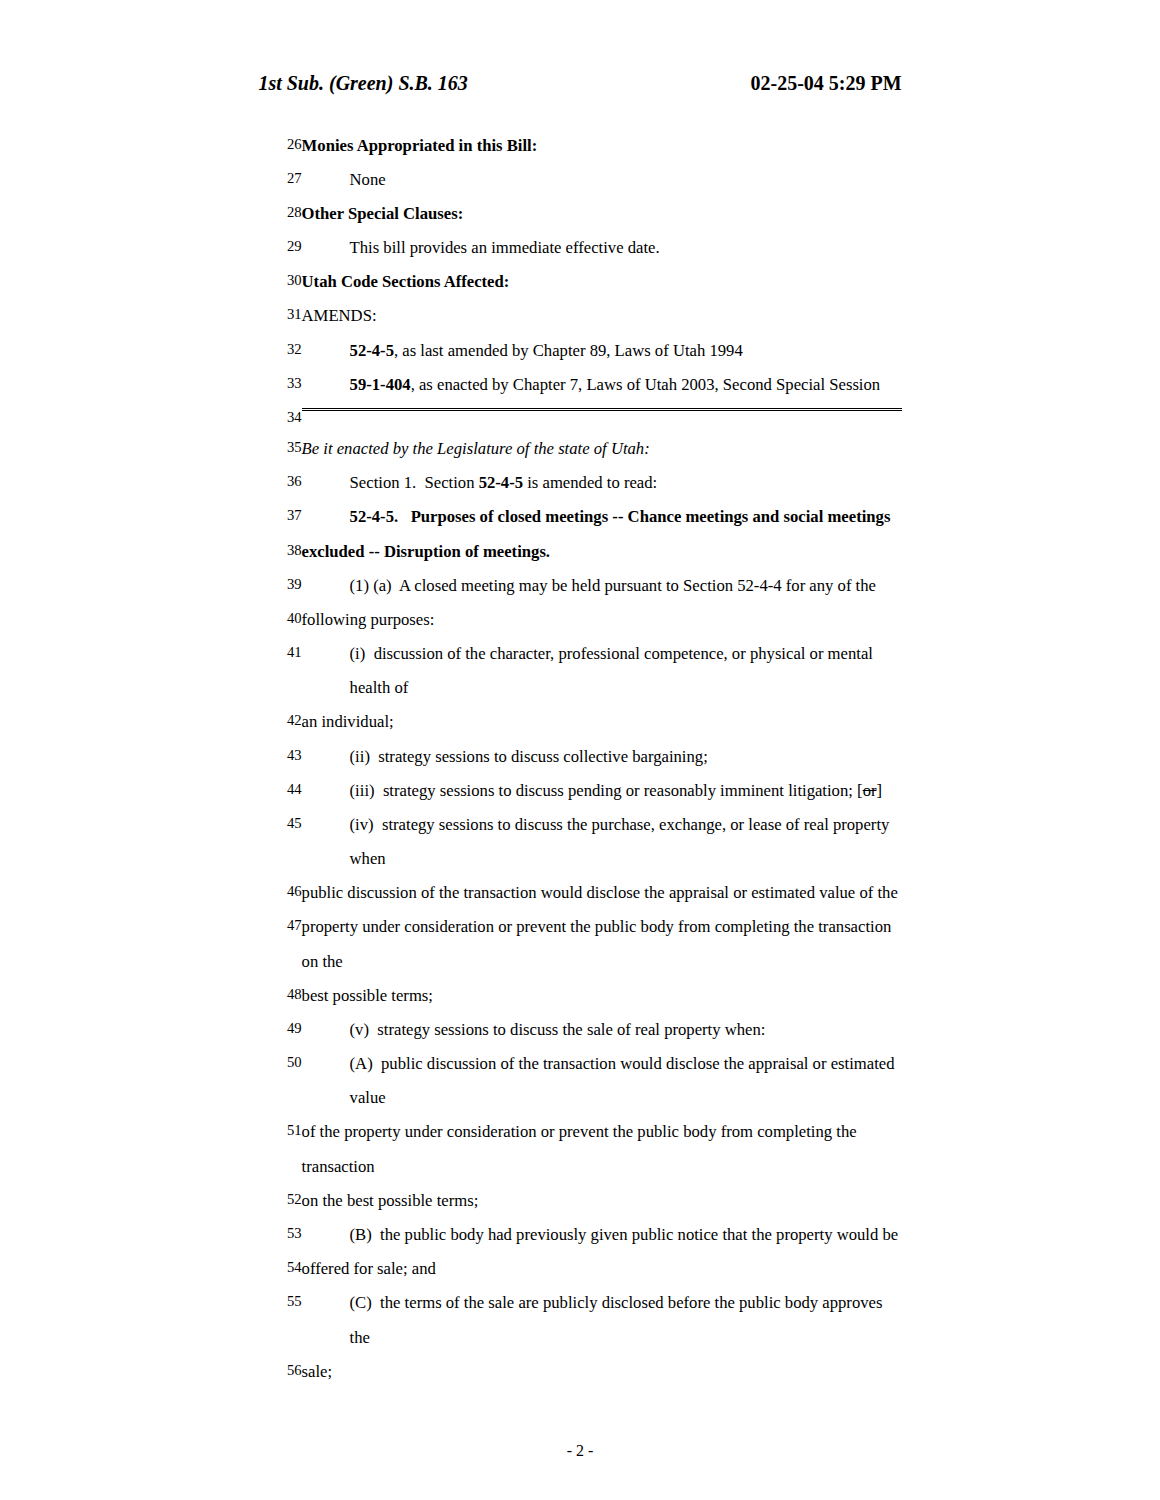1st Sub. (Green) S.B. 163 02-25-04 5:29 PM
| 26 | Monies Appropriated in this Bill: |
| 27 | None |
| 28 | Other Special Clauses: |
| 29 | This bill provides an immediate effective date. |
| 30 | Utah Code Sections Affected: |
| 31 | AMENDS: |
| 32 | 52-4-5 , as last amended by Chapter 89, Laws of Utah 1994 |
| 33 | 59-1-404 , as enacted by Chapter 7, Laws of Utah 2003, Second Special Session |
| 34 | |
| 35 | Be it enacted by the Legislature of the state of Utah: |
| 36 | Section 1. Section 52-4-5 is amended to read: |
| 37 | 52-4-5. Purposes of closed meetings -- Chance meetings and social meetings |
| 38 | excluded -- Disruption of meetings. |
| 39 | (1) (a) A closed meeting may be held pursuant to Section 52-4-4 for any of the |
| 40 | following purposes: |
| 41 | (i) discussion of the character, professional competence, or physical or mental health of |
| 42 | an individual; |
| 43 | (ii) strategy sessions to discuss collective bargaining; |
| 44 | (iii) strategy sessions to discuss pending or reasonably imminent litigation; [ or ] |
| 45 | (iv) strategy sessions to discuss the purchase, exchange, or lease of real property when |
| 46 | public discussion of the transaction would disclose the appraisal or estimated value of the |
| 47 | property under consideration or prevent the public body from completing the transaction on the |
| 48 | best possible terms; |
| 49 | (v) strategy sessions to discuss the sale of real property when: |
| 50 | (A) public discussion of the transaction would disclose the appraisal or estimated value |
| 51 | of the property under consideration or prevent the public body from completing the transaction |
| 52 | on the best possible terms; |
| 53 | (B) the public body had previously given public notice that the property would be |
| 54 | offered for sale; and |
| 55 | (C) the terms of the sale are publicly disclosed before the public body approves the |
| 56 | sale; |
- 2 -